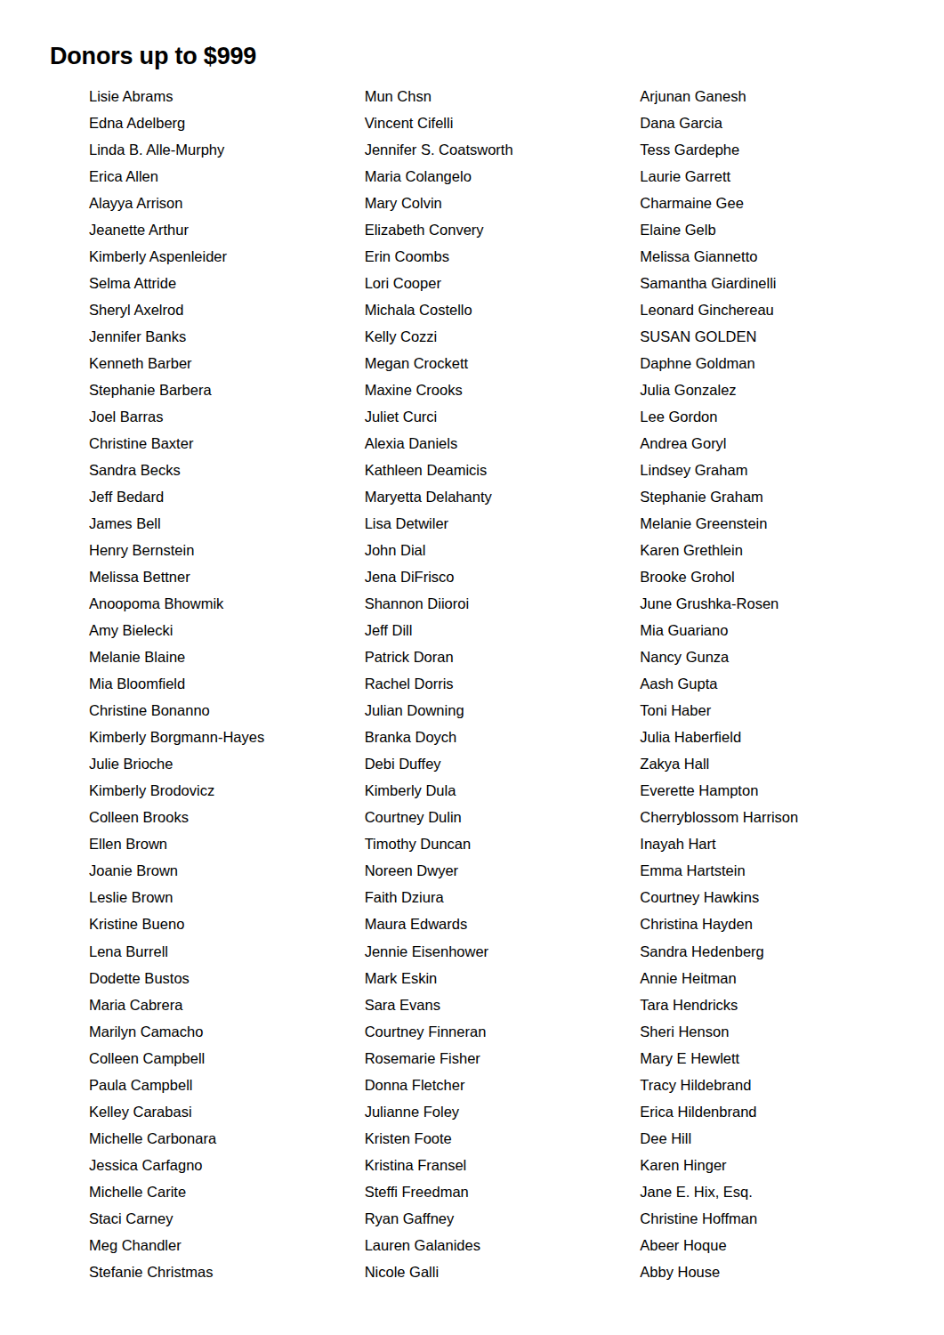Donors up to $999
Lisie Abrams
Edna Adelberg
Linda B. Alle-Murphy
Erica Allen
Alayya Arrison
Jeanette Arthur
Kimberly Aspenleider
Selma Attride
Sheryl Axelrod
Jennifer Banks
Kenneth Barber
Stephanie Barbera
Joel Barras
Christine Baxter
Sandra Becks
Jeff Bedard
James Bell
Henry Bernstein
Melissa Bettner
Anoopoma Bhowmik
Amy Bielecki
Melanie Blaine
Mia Bloomfield
Christine Bonanno
Kimberly Borgmann-Hayes
Julie Brioche
Kimberly Brodovicz
Colleen Brooks
Ellen Brown
Joanie Brown
Leslie Brown
Kristine Bueno
Lena Burrell
Dodette Bustos
Maria Cabrera
Marilyn Camacho
Colleen Campbell
Paula Campbell
Kelley Carabasi
Michelle Carbonara
Jessica Carfagno
Michelle Carite
Staci Carney
Meg Chandler
Stefanie Christmas
Mun Chsn
Vincent Cifelli
Jennifer S. Coatsworth
Maria Colangelo
Mary Colvin
Elizabeth Convery
Erin Coombs
Lori Cooper
Michala Costello
Kelly Cozzi
Megan Crockett
Maxine Crooks
Juliet Curci
Alexia Daniels
Kathleen Deamicis
Maryetta Delahanty
Lisa Detwiler
John Dial
Jena DiFrisco
Shannon Diioroi
Jeff Dill
Patrick Doran
Rachel Dorris
Julian Downing
Branka Doych
Debi Duffey
Kimberly Dula
Courtney Dulin
Timothy Duncan
Noreen Dwyer
Faith Dziura
Maura Edwards
Jennie Eisenhower
Mark Eskin
Sara Evans
Courtney Finneran
Rosemarie Fisher
Donna Fletcher
Julianne Foley
Kristen Foote
Kristina Fransel
Steffi Freedman
Ryan Gaffney
Lauren Galanides
Nicole Galli
Arjunan Ganesh
Dana Garcia
Tess Gardephe
Laurie Garrett
Charmaine Gee
Elaine Gelb
Melissa Giannetto
Samantha Giardinelli
Leonard Ginchereau
SUSAN GOLDEN
Daphne Goldman
Julia Gonzalez
Lee Gordon
Andrea Goryl
Lindsey Graham
Stephanie Graham
Melanie Greenstein
Karen Grethlein
Brooke Grohol
June Grushka-Rosen
Mia Guariano
Nancy Gunza
Aash Gupta
Toni Haber
Julia Haberfield
Zakya Hall
Everette Hampton
Cherryblossom Harrison
Inayah Hart
Emma Hartstein
Courtney Hawkins
Christina Hayden
Sandra Hedenberg
Annie Heitman
Tara Hendricks
Sheri Henson
Mary E Hewlett
Tracy Hildebrand
Erica Hildenbrand
Dee Hill
Karen Hinger
Jane E. Hix, Esq.
Christine Hoffman
Abeer Hoque
Abby House